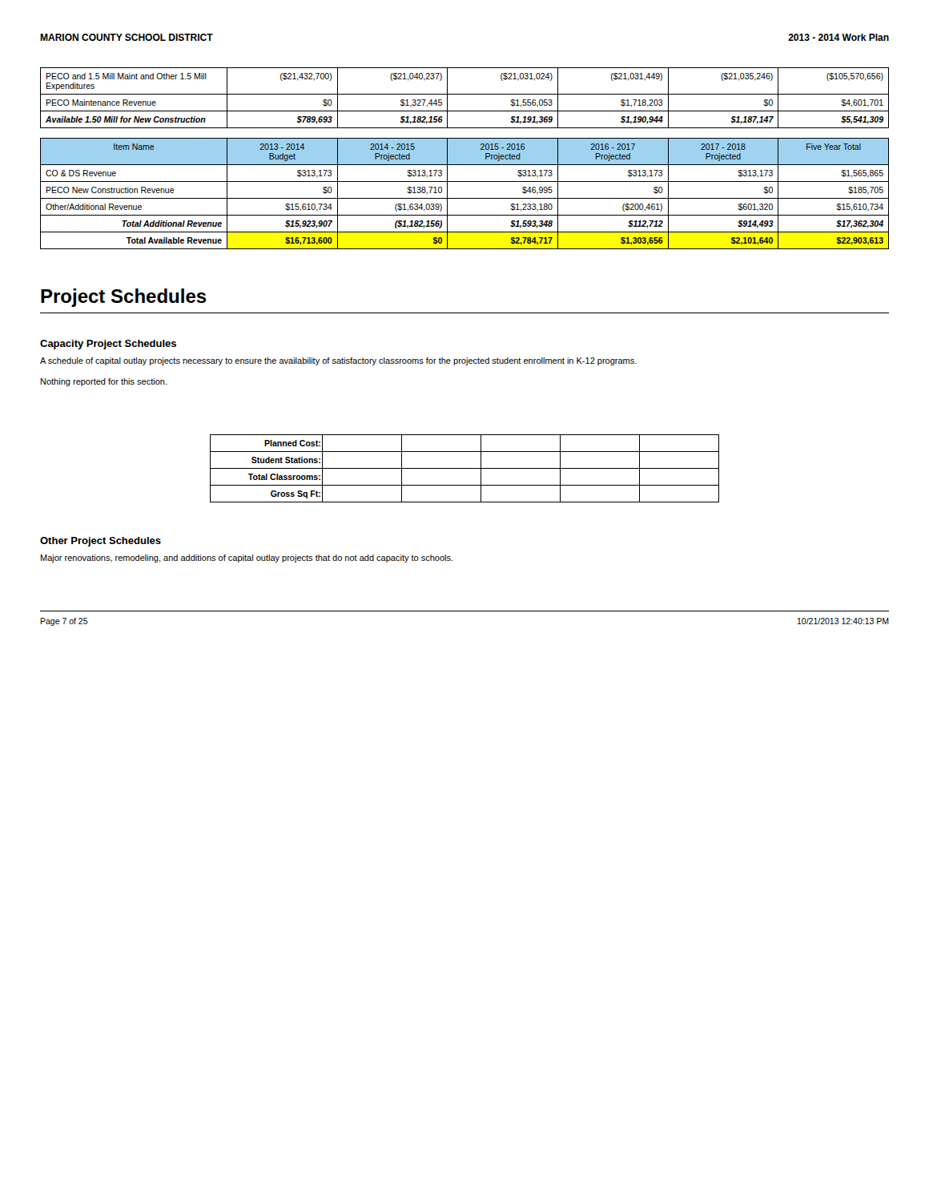MARION COUNTY SCHOOL DISTRICT 2013 - 2014 Work Plan
| PECO and 1.5 Mill Maint and Other 1.5 Mill Expenditures | ($21,432,700) | ($21,040,237) | ($21,031,024) | ($21,031,449) | ($21,035,246) | ($105,570,656) |
| PECO Maintenance Revenue | $0 | $1,327,445 | $1,556,053 | $1,718,203 | $0 | $4,601,701 |
| Available 1.50 Mill for New Construction | $789,693 | $1,182,156 | $1,191,369 | $1,190,944 | $1,187,147 | $5,541,309 |
| Item Name | 2013 - 2014 Budget | 2014 - 2015 Projected | 2015 - 2016 Projected | 2016 - 2017 Projected | 2017 - 2018 Projected | Five Year Total |
| --- | --- | --- | --- | --- | --- | --- |
| CO & DS Revenue | $313,173 | $313,173 | $313,173 | $313,173 | $313,173 | $1,565,865 |
| PECO New Construction Revenue | $0 | $138,710 | $46,995 | $0 | $0 | $185,705 |
| Other/Additional Revenue | $15,610,734 | ($1,634,039) | $1,233,180 | ($200,461) | $601,320 | $15,610,734 |
| Total Additional Revenue | $15,923,907 | ($1,182,156) | $1,593,348 | $112,712 | $914,493 | $17,362,304 |
| Total Available Revenue | $16,713,600 | $0 | $2,784,717 | $1,303,656 | $2,101,640 | $22,903,613 |
Project Schedules
Capacity Project Schedules
A schedule of capital outlay projects necessary to ensure the availability of satisfactory classrooms for the projected student enrollment in K-12 programs.
Nothing reported for this section.
| Planned Cost: | | | | | |
| Student Stations: | | | | | |
| Total Classrooms: | | | | | |
| Gross Sq Ft: | | | | | |
Other Project Schedules
Major renovations, remodeling, and additions of capital outlay projects that do not add capacity to schools.
Page 7 of 25 10/21/2013 12:40:13 PM